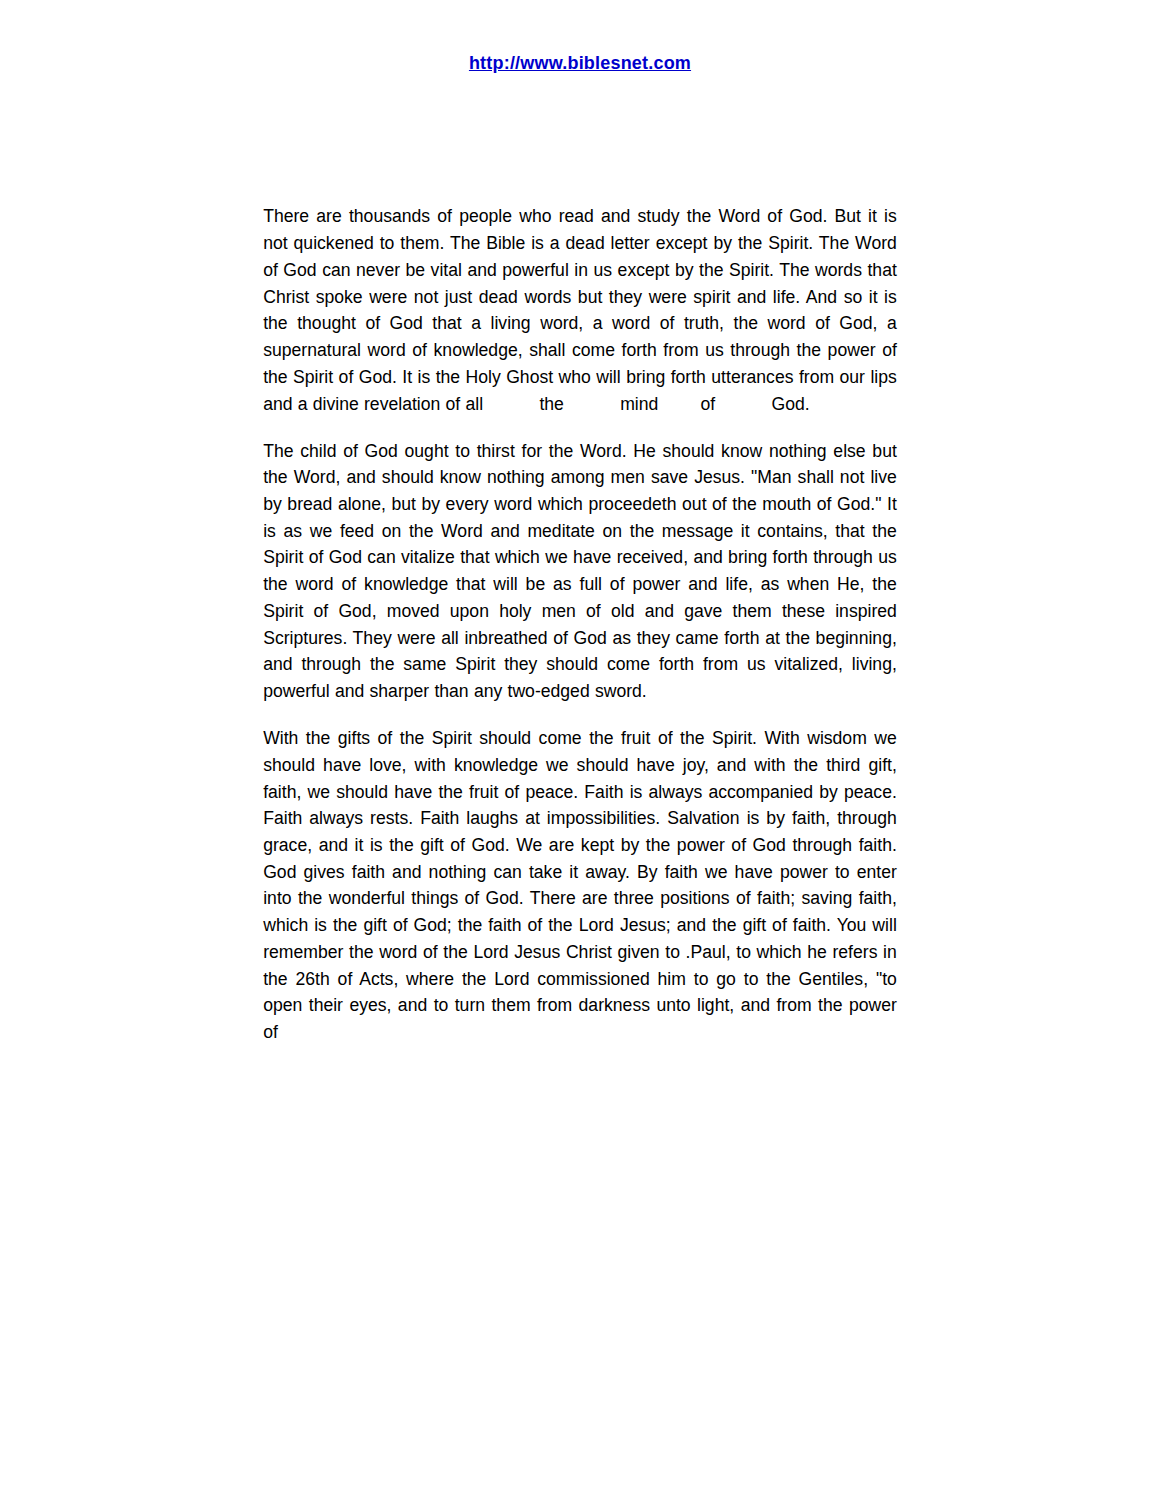http://www.biblesnet.com
There are thousands of people who read and study the Word of God. But it is not quickened to them. The Bible is a dead letter except by the Spirit. The Word of God can never be vital and powerful in us except by the Spirit. The words that Christ spoke were not just dead words but they were spirit and life. And so it is the thought of God that a living word, a word of truth, the word of God, a supernatural word of knowledge, shall come forth from us through the power of the Spirit of God. It is the Holy Ghost who will bring forth utterances from our lips and a divine revelation of all the mind of God.
The child of God ought to thirst for the Word. He should know nothing else but the Word, and should know nothing among men save Jesus. "Man shall not live by bread alone, but by every word which proceedeth out of the mouth of God." It is as we feed on the Word and meditate on the message it contains, that the Spirit of God can vitalize that which we have received, and bring forth through us the word of knowledge that will be as full of power and life, as when He, the Spirit of God, moved upon holy men of old and gave them these inspired Scriptures. They were all inbreathed of God as they came forth at the beginning, and through the same Spirit they should come forth from us vitalized, living, powerful and sharper than any two-edged sword.
With the gifts of the Spirit should come the fruit of the Spirit. With wisdom we should have love, with knowledge we should have joy, and with the third gift, faith, we should have the fruit of peace. Faith is always accompanied by peace. Faith always rests. Faith laughs at impossibilities. Salvation is by faith, through grace, and it is the gift of God. We are kept by the power of God through faith. God gives faith and nothing can take it away. By faith we have power to enter into the wonderful things of God. There are three positions of faith; saving faith, which is the gift of God; the faith of the Lord Jesus; and the gift of faith. You will remember the word of the Lord Jesus Christ given to .Paul, to which he refers in the 26th of Acts, where the Lord commissioned him to go to the Gentiles, "to open their eyes, and to turn them from darkness unto light, and from the power of